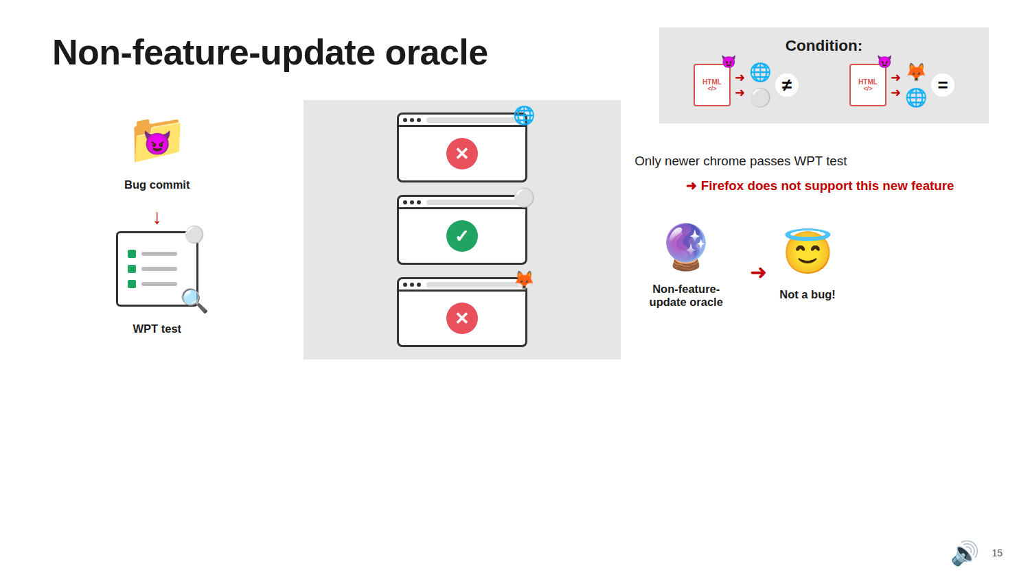Non-feature-update oracle
Condition:
😈 HTML </>
➜ ➜
🌐 ⚪
≠
😈 HTML </>
➜ ➜
🦊 🌐
=
📁😈
Bug commit
↓
⚪
🔍
WPT test
🌐
✕
⚪
✓
🦊
✕
Only newer chrome passes WPT test ➜Firefox does not support this new feature
🔮
Non-feature-update oracle
➜
😇
Not a bug!
🔊 15